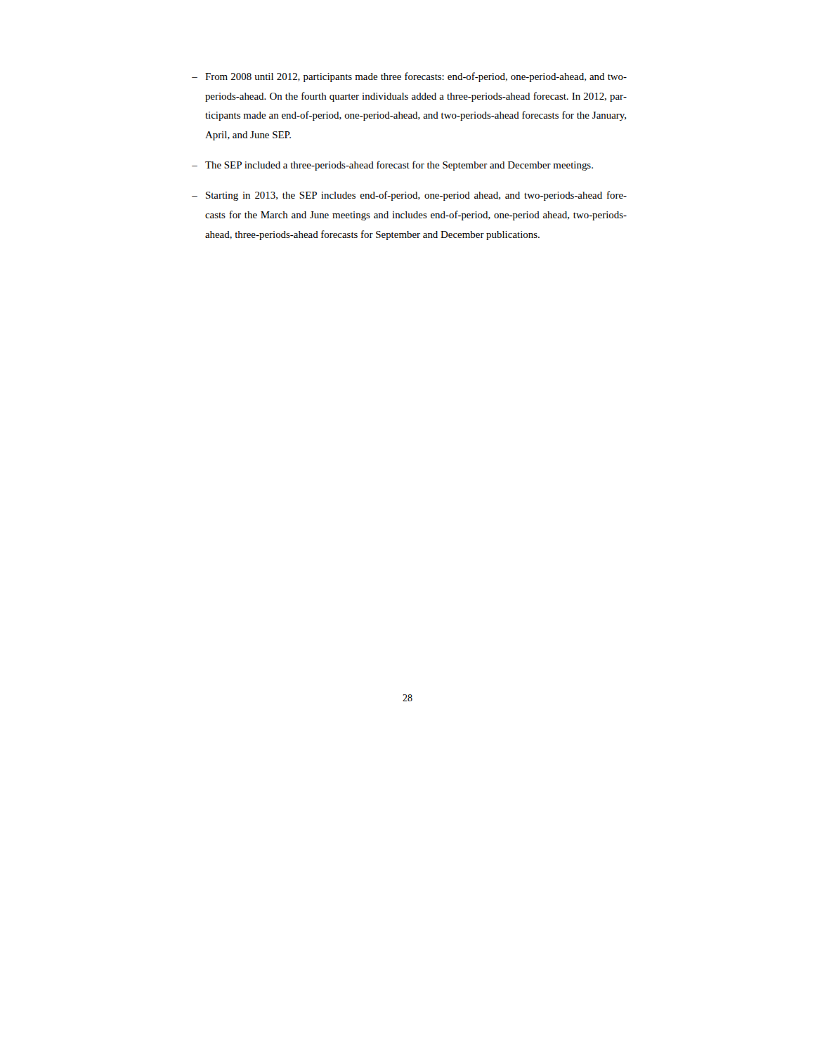From 2008 until 2012, participants made three forecasts: end-of-period, one-period-ahead, and two-periods-ahead. On the fourth quarter individuals added a three-periods-ahead forecast. In 2012, participants made an end-of-period, one-period-ahead, and two-periods-ahead forecasts for the January, April, and June SEP.
The SEP included a three-periods-ahead forecast for the September and December meetings.
Starting in 2013, the SEP includes end-of-period, one-period ahead, and two-periods-ahead forecasts for the March and June meetings and includes end-of-period, one-period ahead, two-periods-ahead, three-periods-ahead forecasts for September and December publications.
28